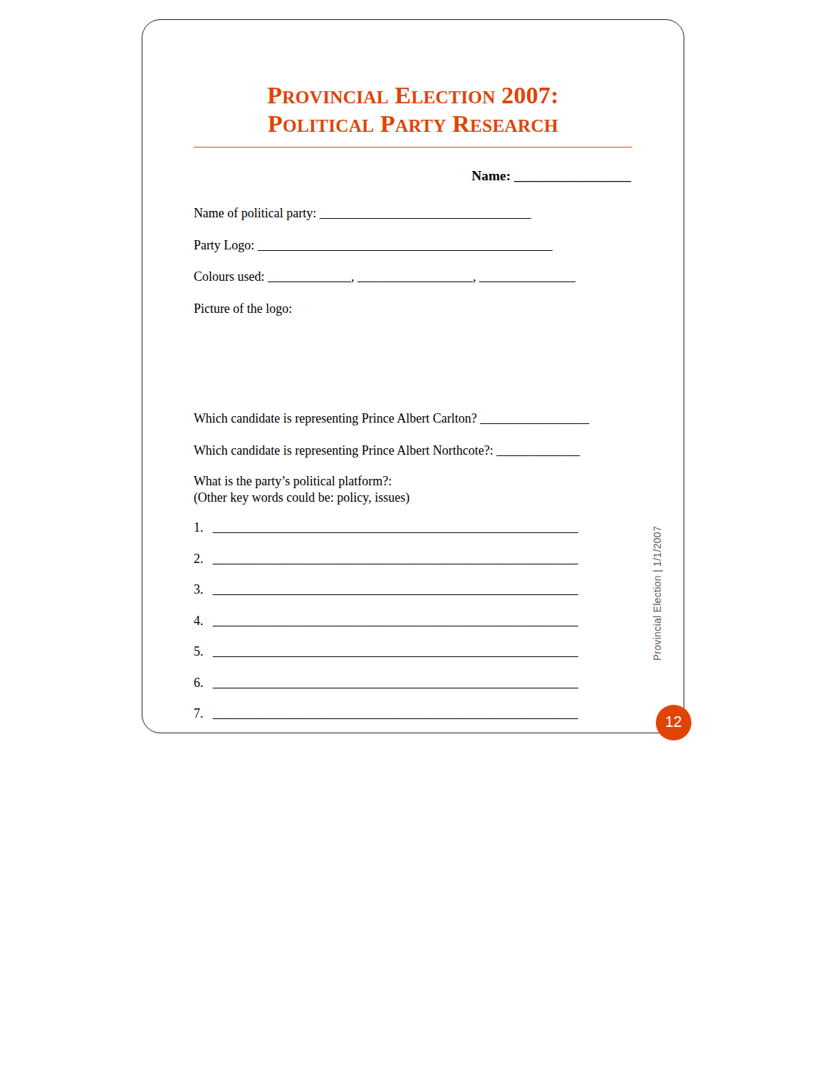PROVINCIAL ELECTION 2007:
POLITICAL PARTY RESEARCH
Name: _________________
Name of political party: _________________________________
Party Logo: ______________________________________________
Colours used: _____________, __________________, _______________
Picture of the logo:
Which candidate is representing Prince Albert Carlton? _________________
Which candidate is representing Prince Albert Northcote?: _____________
What is the party’s political platform?:
(Other key words could be: policy, issues)
1._________________________________________________________
2._________________________________________________________
3._________________________________________________________
4._________________________________________________________
5._________________________________________________________
6._________________________________________________________
7._________________________________________________________
Source of Information: ______________________________________
(Title of the Web site)
Publication Date: ______________
Date the Web site was visited: _______________
Provincial Election | 1/1/2007
12